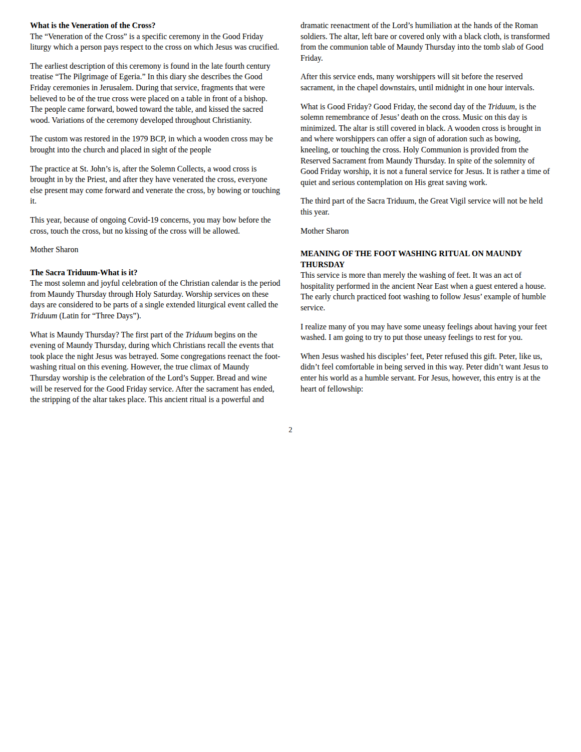What is the Veneration of the Cross?
The “Veneration of the Cross” is a specific ceremony in the Good Friday liturgy which a person pays respect to the cross on which Jesus was crucified.
The earliest description of this ceremony is found in the late fourth century treatise “The Pilgrimage of Egeria.” In this diary she describes the Good Friday ceremonies in Jerusalem. During that service, fragments that were believed to be of the true cross were placed on a table in front of a bishop. The people came forward, bowed toward the table, and kissed the sacred wood. Variations of the ceremony developed throughout Christianity.
The custom was restored in the 1979 BCP, in which a wooden cross may be brought into the church and placed in sight of the people
The practice at St. John’s is, after the Solemn Collects, a wood cross is brought in by the Priest, and after they have venerated the cross, everyone else present may come forward and venerate the cross, by bowing or touching it.
This year, because of ongoing Covid-19 concerns, you may bow before the cross, touch the cross, but no kissing of the cross will be allowed.
Mother Sharon
The Sacra Triduum-What is it?
The most solemn and joyful celebration of the Christian calendar is the period from Maundy Thursday through Holy Saturday. Worship services on these days are considered to be parts of a single extended liturgical event called the Triduum (Latin for “Three Days”).
What is Maundy Thursday? The first part of the Triduum begins on the evening of Maundy Thursday, during which Christians recall the events that took place the night Jesus was betrayed. Some congregations reenact the foot-washing ritual on this evening. However, the true climax of Maundy Thursday worship is the celebration of the Lord’s Supper. Bread and wine will be reserved for the Good Friday service. After the sacrament has ended, the stripping of the altar takes place. This ancient ritual is a powerful and dramatic reenactment of the Lord’s humiliation at the hands of the Roman soldiers. The altar, left bare or covered only with a black cloth, is transformed from the communion table of Maundy Thursday into the tomb slab of Good Friday.
After this service ends, many worshippers will sit before the reserved sacrament, in the chapel downstairs, until midnight in one hour intervals.
What is Good Friday? Good Friday, the second day of the Triduum, is the solemn remembrance of Jesus’ death on the cross. Music on this day is minimized. The altar is still covered in black. A wooden cross is brought in and where worshippers can offer a sign of adoration such as bowing, kneeling, or touching the cross. Holy Communion is provided from the Reserved Sacrament from Maundy Thursday. In spite of the solemnity of Good Friday worship, it is not a funeral service for Jesus. It is rather a time of quiet and serious contemplation on His great saving work.
The third part of the Sacra Triduum, the Great Vigil service will not be held this year.
Mother Sharon
MEANING OF THE FOOT WASHING RITUAL ON MAUNDY THURSDAY
This service is more than merely the washing of feet. It was an act of hospitality performed in the ancient Near East when a guest entered a house. The early church practiced foot washing to follow Jesus’ example of humble service.
I realize many of you may have some uneasy feelings about having your feet washed. I am going to try to put those uneasy feelings to rest for you.
When Jesus washed his disciples’ feet, Peter refused this gift. Peter, like us, didn’t feel comfortable in being served in this way. Peter didn’t want Jesus to enter his world as a humble servant. For Jesus, however, this entry is at the heart of fellowship:
2